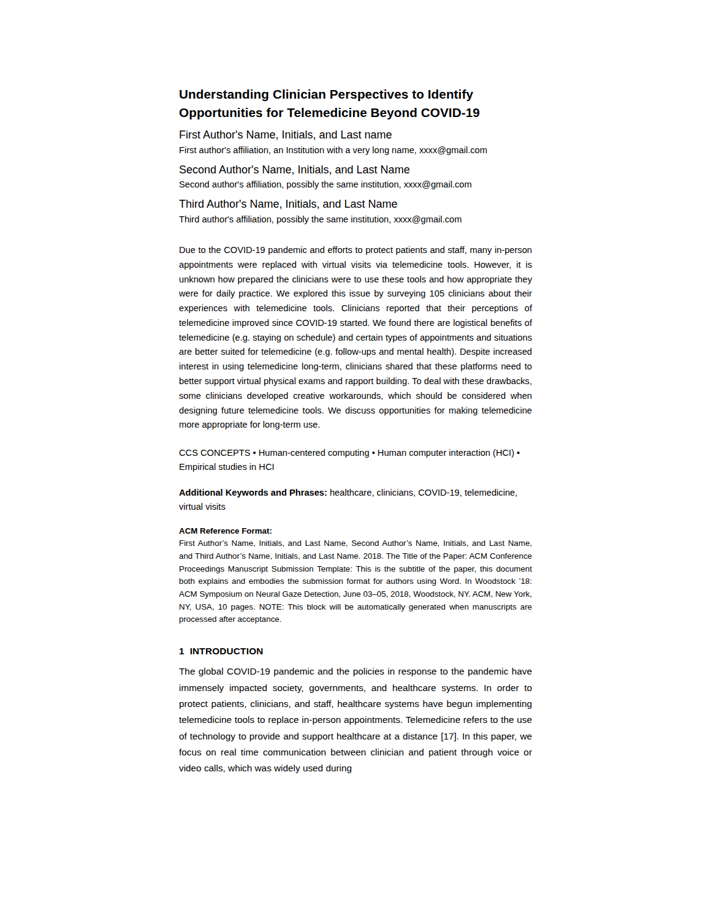Understanding Clinician Perspectives to Identify Opportunities for Telemedicine Beyond COVID-19
First Author's Name, Initials, and Last name
First author's affiliation, an Institution with a very long name, xxxx@gmail.com
Second Author's Name, Initials, and Last Name
Second author's affiliation, possibly the same institution, xxxx@gmail.com
Third Author's Name, Initials, and Last Name
Third author's affiliation, possibly the same institution, xxxx@gmail.com
Due to the COVID-19 pandemic and efforts to protect patients and staff, many in-person appointments were replaced with virtual visits via telemedicine tools. However, it is unknown how prepared the clinicians were to use these tools and how appropriate they were for daily practice. We explored this issue by surveying 105 clinicians about their experiences with telemedicine tools. Clinicians reported that their perceptions of telemedicine improved since COVID-19 started. We found there are logistical benefits of telemedicine (e.g. staying on schedule) and certain types of appointments and situations are better suited for telemedicine (e.g. follow-ups and mental health). Despite increased interest in using telemedicine long-term, clinicians shared that these platforms need to better support virtual physical exams and rapport building. To deal with these drawbacks, some clinicians developed creative workarounds, which should be considered when designing future telemedicine tools. We discuss opportunities for making telemedicine more appropriate for long-term use.
CCS CONCEPTS • Human-centered computing • Human computer interaction (HCI) • Empirical studies in HCI
Additional Keywords and Phrases: healthcare, clinicians, COVID-19, telemedicine, virtual visits
ACM Reference Format:
First Author’s Name, Initials, and Last Name, Second Author’s Name, Initials, and Last Name, and Third Author’s Name, Initials, and Last Name. 2018. The Title of the Paper: ACM Conference Proceedings Manuscript Submission Template: This is the subtitle of the paper, this document both explains and embodies the submission format for authors using Word. In Woodstock ’18: ACM Symposium on Neural Gaze Detection, June 03–05, 2018, Woodstock, NY. ACM, New York, NY, USA, 10 pages. NOTE: This block will be automatically generated when manuscripts are processed after acceptance.
1 INTRODUCTION
The global COVID-19 pandemic and the policies in response to the pandemic have immensely impacted society, governments, and healthcare systems. In order to protect patients, clinicians, and staff, healthcare systems have begun implementing telemedicine tools to replace in-person appointments. Telemedicine refers to the use of technology to provide and support healthcare at a distance [17]. In this paper, we focus on real time communication between clinician and patient through voice or video calls, which was widely used during